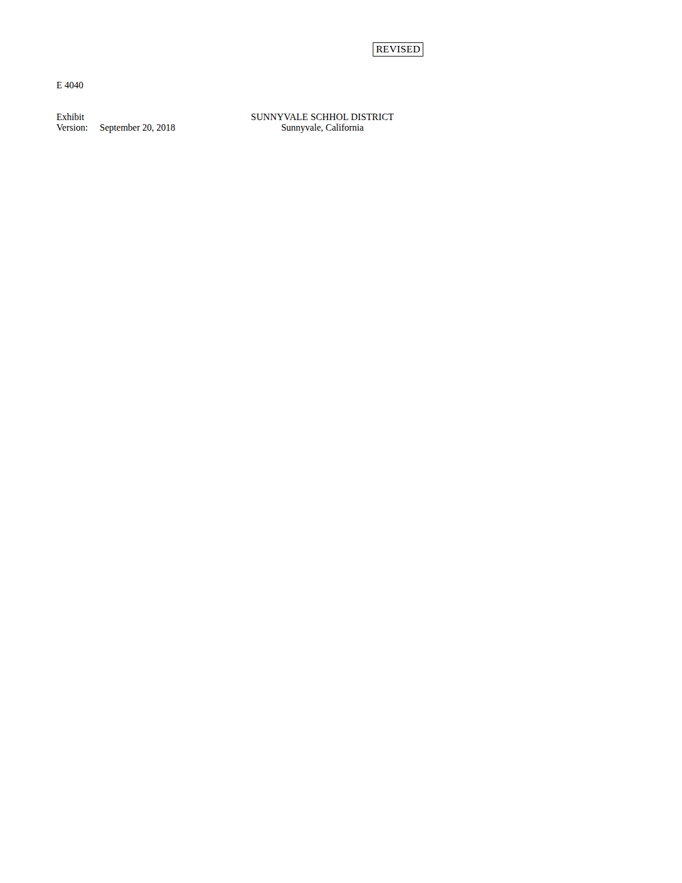REVISED
E 4040
| Exhibit | SUNNYVALE SCHHOL DISTRICT |
| Version: September 20, 2018 | Sunnyvale, California |